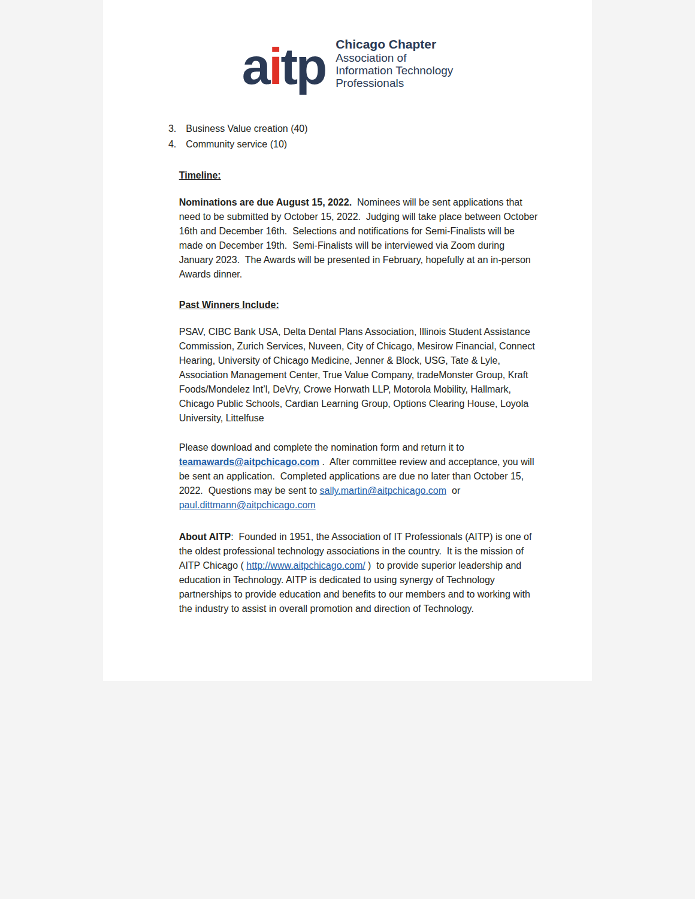aitp
Chicago Chapter
Association of
Information Technology
Professionals
Business Value creation (40)
Community service (10)
Timeline:
Nominations are due August 15, 2022. Nominees will be sent applications that need to be submitted by October 15, 2022. Judging will take place between October 16th and December 16th. Selections and notifications for Semi-Finalists will be made on December 19th. Semi-Finalists will be interviewed via Zoom during January 2023. The Awards will be presented in February, hopefully at an in-person Awards dinner.
Past Winners Include:
PSAV, CIBC Bank USA, Delta Dental Plans Association, Illinois Student Assistance Commission, Zurich Services, Nuveen, City of Chicago, Mesirow Financial, Connect Hearing, University of Chicago Medicine, Jenner & Block, USG, Tate & Lyle, Association Management Center, True Value Company, tradeMonster Group, Kraft Foods/Mondelez Int’l, DeVry, Crowe Horwath LLP, Motorola Mobility, Hallmark, Chicago Public Schools, Cardian Learning Group, Options Clearing House, Loyola University, Littelfuse
Please download and complete the nomination form and return it to teamawards@aitpchicago.com . After committee review and acceptance, you will be sent an application. Completed applications are due no later than October 15, 2022. Questions may be sent to sally.martin@aitpchicago.com or paul.dittmann@aitpchicago.com
About AITP: Founded in 1951, the Association of IT Professionals (AITP) is one of the oldest professional technology associations in the country. It is the mission of AITP Chicago ( http://www.aitpchicago.com/ ) to provide superior leadership and education in Technology. AITP is dedicated to using synergy of Technology partnerships to provide education and benefits to our members and to working with the industry to assist in overall promotion and direction of Technology.